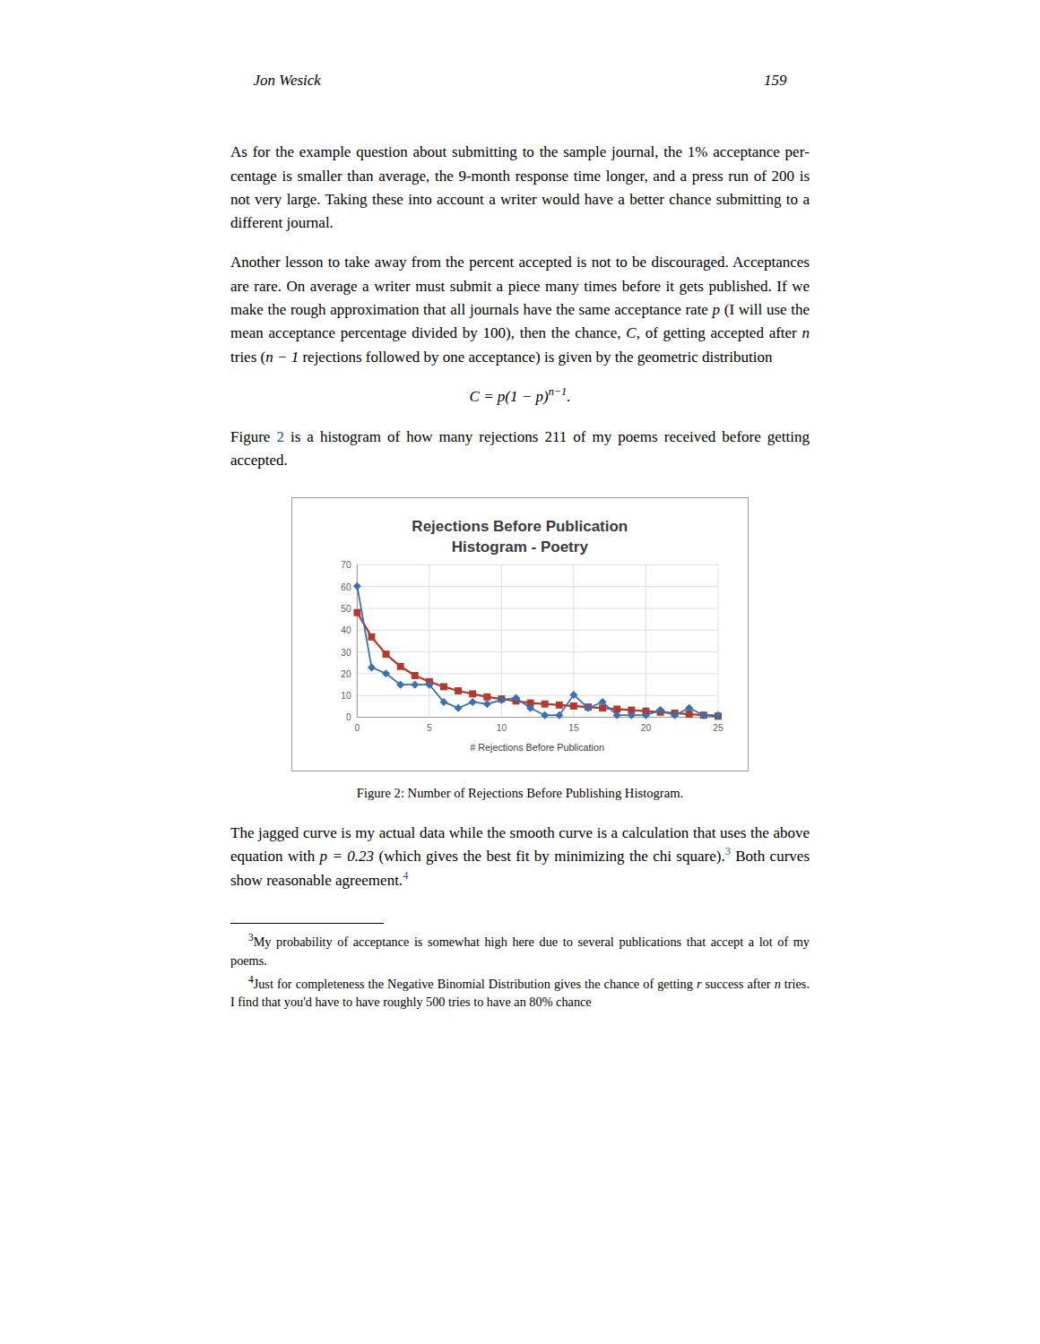Jon Wesick 159
As for the example question about submitting to the sample journal, the 1% acceptance percentage is smaller than average, the 9-month response time longer, and a press run of 200 is not very large. Taking these into account a writer would have a better chance submitting to a different journal.
Another lesson to take away from the percent accepted is not to be discouraged. Acceptances are rare. On average a writer must submit a piece many times before it gets published. If we make the rough approximation that all journals have the same acceptance rate p (I will use the mean acceptance percentage divided by 100), then the chance, C, of getting accepted after n tries (n − 1 rejections followed by one acceptance) is given by the geometric distribution
C = p(1 − p)n−1.
Figure 2 is a histogram of how many rejections 211 of my poems received before getting accepted.
Rejections Before Publication Histogram - Poetry 70 60 50 40 30 20 10 0 0 5 10 15 20 25 # Rejections Before Publication
Figure 2: Number of Rejections Before Publishing Histogram.
The jagged curve is my actual data while the smooth curve is a calculation that uses the above equation with p = 0.23 (which gives the best fit by minimizing the chi square).3 Both curves show reasonable agreement.4
3My probability of acceptance is somewhat high here due to several publications that accept a lot of my poems.
4Just for completeness the Negative Binomial Distribution gives the chance of getting r success after n tries. I find that you'd have to have roughly 500 tries to have an 80% chance